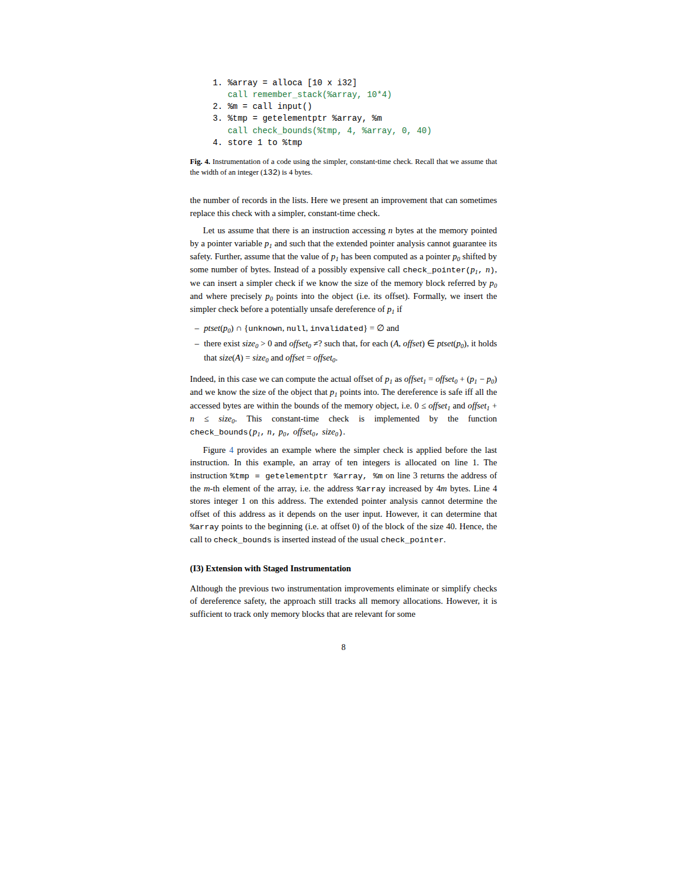1. %array = alloca [10 x i32] call remember_stack(%array, 10*4) 2. %m = call input() 3. %tmp = getelementptr %array, %m call check_bounds(%tmp, 4, %array, 0, 40) 4. store 1 to %tmp
Fig. 4. Instrumentation of a code using the simpler, constant-time check. Recall that we assume that the width of an integer (i32) is 4 bytes.
the number of records in the lists. Here we present an improvement that can sometimes replace this check with a simpler, constant-time check.
Let us assume that there is an instruction accessing n bytes at the memory pointed by a pointer variable p1 and such that the extended pointer analysis cannot guarantee its safety. Further, assume that the value of p1 has been computed as a pointer p0 shifted by some number of bytes. Instead of a possibly expensive call check_pointer(p1, n), we can insert a simpler check if we know the size of the memory block referred by p0 and where precisely p0 points into the object (i.e. its offset). Formally, we insert the simpler check before a potentially unsafe dereference of p1 if
ptset(p0) ∩ {unknown, null, invalidated} = ∅ and
there exist size0 > 0 and offset0 ≠? such that, for each (A, offset) ∈ ptset(p0), it holds that size(A) = size0 and offset = offset0.
Indeed, in this case we can compute the actual offset of p1 as offset1 = offset0 + (p1 − p0) and we know the size of the object that p1 points into. The dereference is safe iff all the accessed bytes are within the bounds of the memory object, i.e. 0 ≤ offset1 and offset1 + n ≤ size0. This constant-time check is implemented by the function check_bounds(p1, n, p0, offset0, size0).
Figure 4 provides an example where the simpler check is applied before the last instruction. In this example, an array of ten integers is allocated on line 1. The instruction %tmp = getelementptr %array, %m on line 3 returns the address of the m-th element of the array, i.e. the address %array increased by 4m bytes. Line 4 stores integer 1 on this address. The extended pointer analysis cannot determine the offset of this address as it depends on the user input. However, it can determine that %array points to the beginning (i.e. at offset 0) of the block of the size 40. Hence, the call to check_bounds is inserted instead of the usual check_pointer.
(I3) Extension with Staged Instrumentation
Although the previous two instrumentation improvements eliminate or simplify checks of dereference safety, the approach still tracks all memory allocations. However, it is sufficient to track only memory blocks that are relevant for some
8